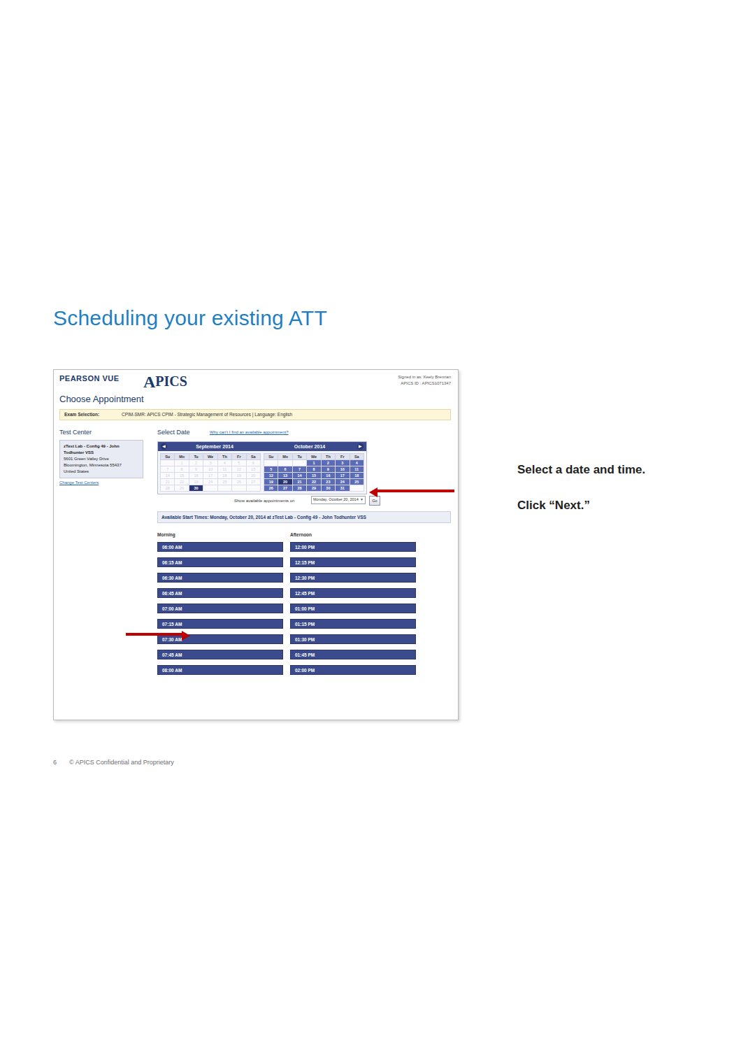Scheduling your existing ATT
PEARSON VUE
APICS
Signed in as: Keely Brennan
APICS ID : APICS1071347
Choose Appointment
Exam Selection: CPIM-SMR: APICS CPIM - Strategic Management of Resources | Language: English
Test Center
zTest Lab - Config 49 - John Todhunter VSS
5601 Green Valley Drive
Bloomington, Minnesota 55437
United States
Change Test Centers
Select Date
Why can't I find an available appointment?
◀ September 2014 October 2014 ▶
| Su | Mo | Tu | We | Th | Fr | Sa |
| --- | --- | --- | --- | --- | --- | --- |
| | 1 | 2 | 3 | 4 | 5 | 6 |
| 7 | 8 | 9 | 10 | 11 | 12 | 13 |
| 14 | 15 | 16 | 17 | 18 | 19 | 20 |
| 21 | 22 | 23 | 24 | 25 | 26 | 27 |
| 28 | 29 | 30 | | | | |
| Su | Mo | Tu | We | Th | Fr | Sa |
| --- | --- | --- | --- | --- | --- | --- |
| | | | 1 | 2 | 3 | 4 |
| 5 | 6 | 7 | 8 | 9 | 10 | 11 |
| 12 | 13 | 14 | 15 | 16 | 17 | 18 |
| 19 | 20 | 21 | 22 | 23 | 24 | 25 |
| 26 | 27 | 28 | 29 | 30 | 31 | |
Show available appointments on
Monday, October 20, 2014 ▼
Go
Available Start Times: Monday, October 20, 2014 at zTest Lab - Config 49 - John Todhunter VSS
Morning
Afternoon
06:00 AM
06:15 AM
06:30 AM
06:45 AM
07:00 AM
07:15 AM
07:30 AM
07:45 AM
08:00 AM
12:00 PM
12:15 PM
12:30 PM
12:45 PM
01:00 PM
01:15 PM
01:30 PM
01:45 PM
02:00 PM
Select a date and time.
Click “Next.”
6© APICS Confidential and Proprietary